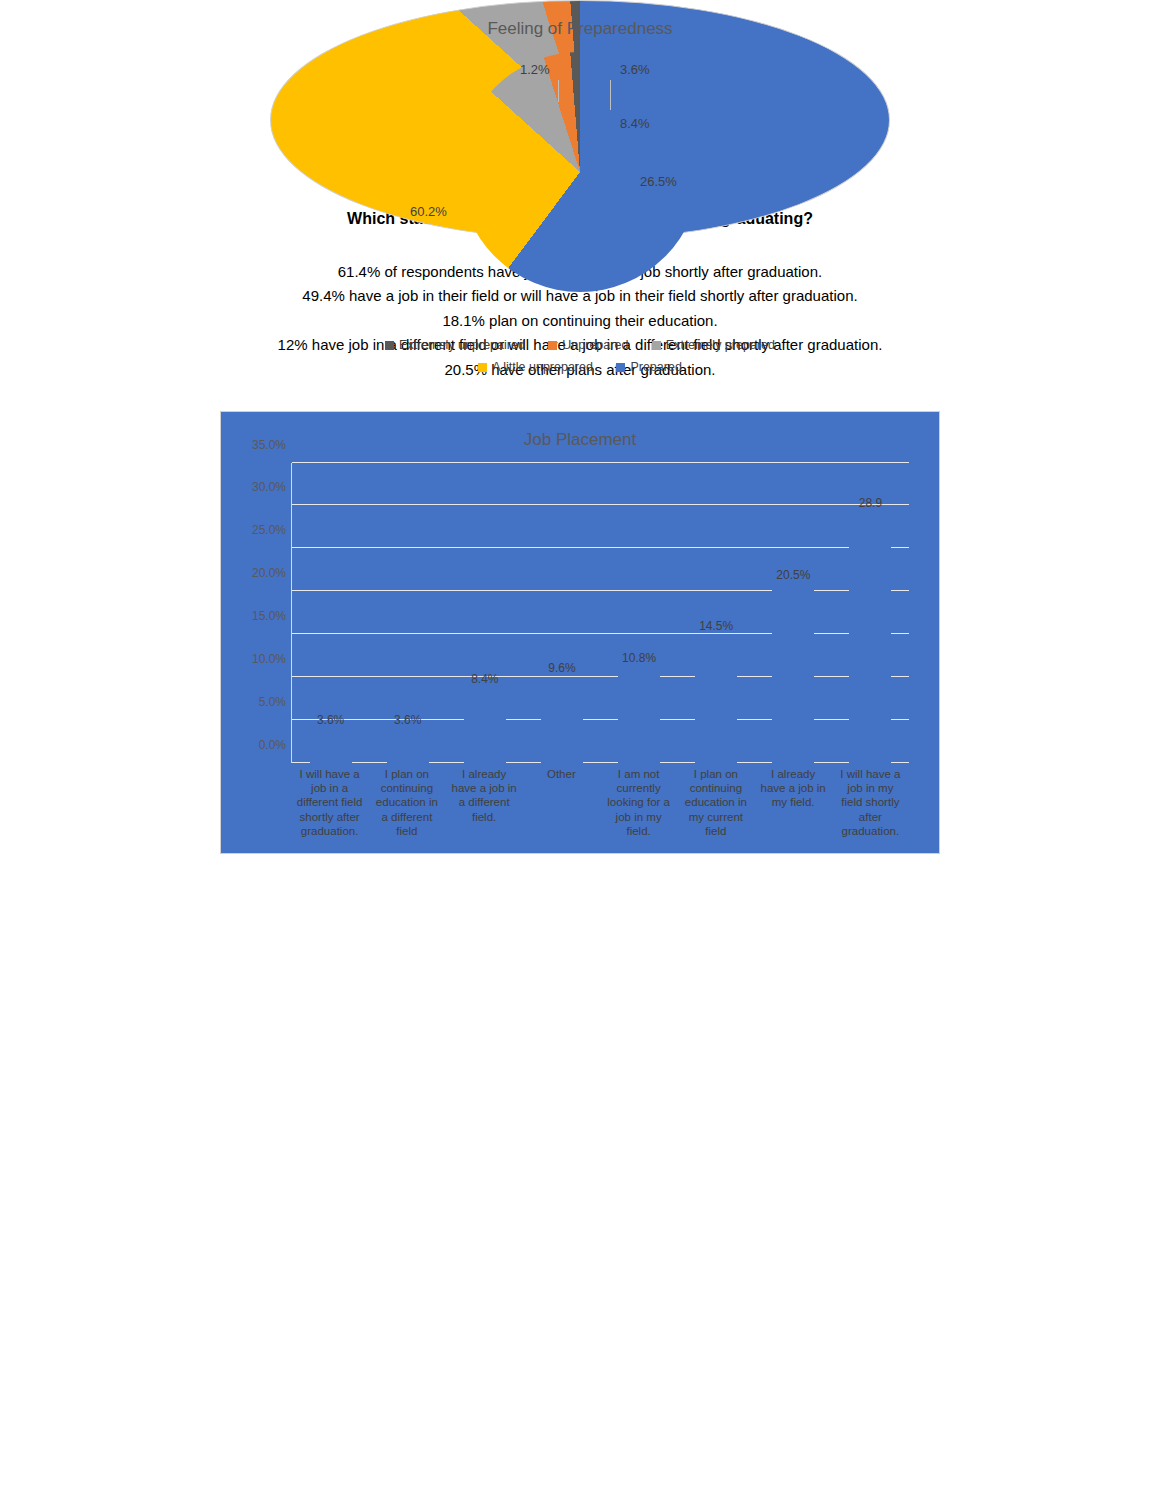How prepared do you feel for a job in your field?
95.2% of respondents feel a little prepared to extremely prepared for a job in their field.
Feeling of Preparedness
1.2%
3.6%
8.4%
26.5%
60.2%
Extremely unprepaired Unprepared Extremely prepared
A little unprepared Prepared
Which statement best describes your plans after graduating?
61.4% of respondents have job or will have a job shortly after graduation.
49.4% have a job in their field or will have a job in their field shortly after graduation.
18.1% plan on continuing their education.
12% have job in a different field or will have a job in a different field shortly after graduation.
20.5% have other plans after graduation.
Job Placement
0.0%
5.0%
10.0%
15.0%
20.0%
25.0%
30.0%
35.0%
3.6%
3.6%
8.4%
9.6%
10.8%
14.5%
20.5%
28.9
I will have a job in a different field shortly after graduation.
I plan on continuing education in a different field
I already have a job in a different field.
Other
I am not currently looking for a job in my field.
I plan on continuing education in my current field
I already have a job in my field.
I will have a job in my field shortly after graduation.